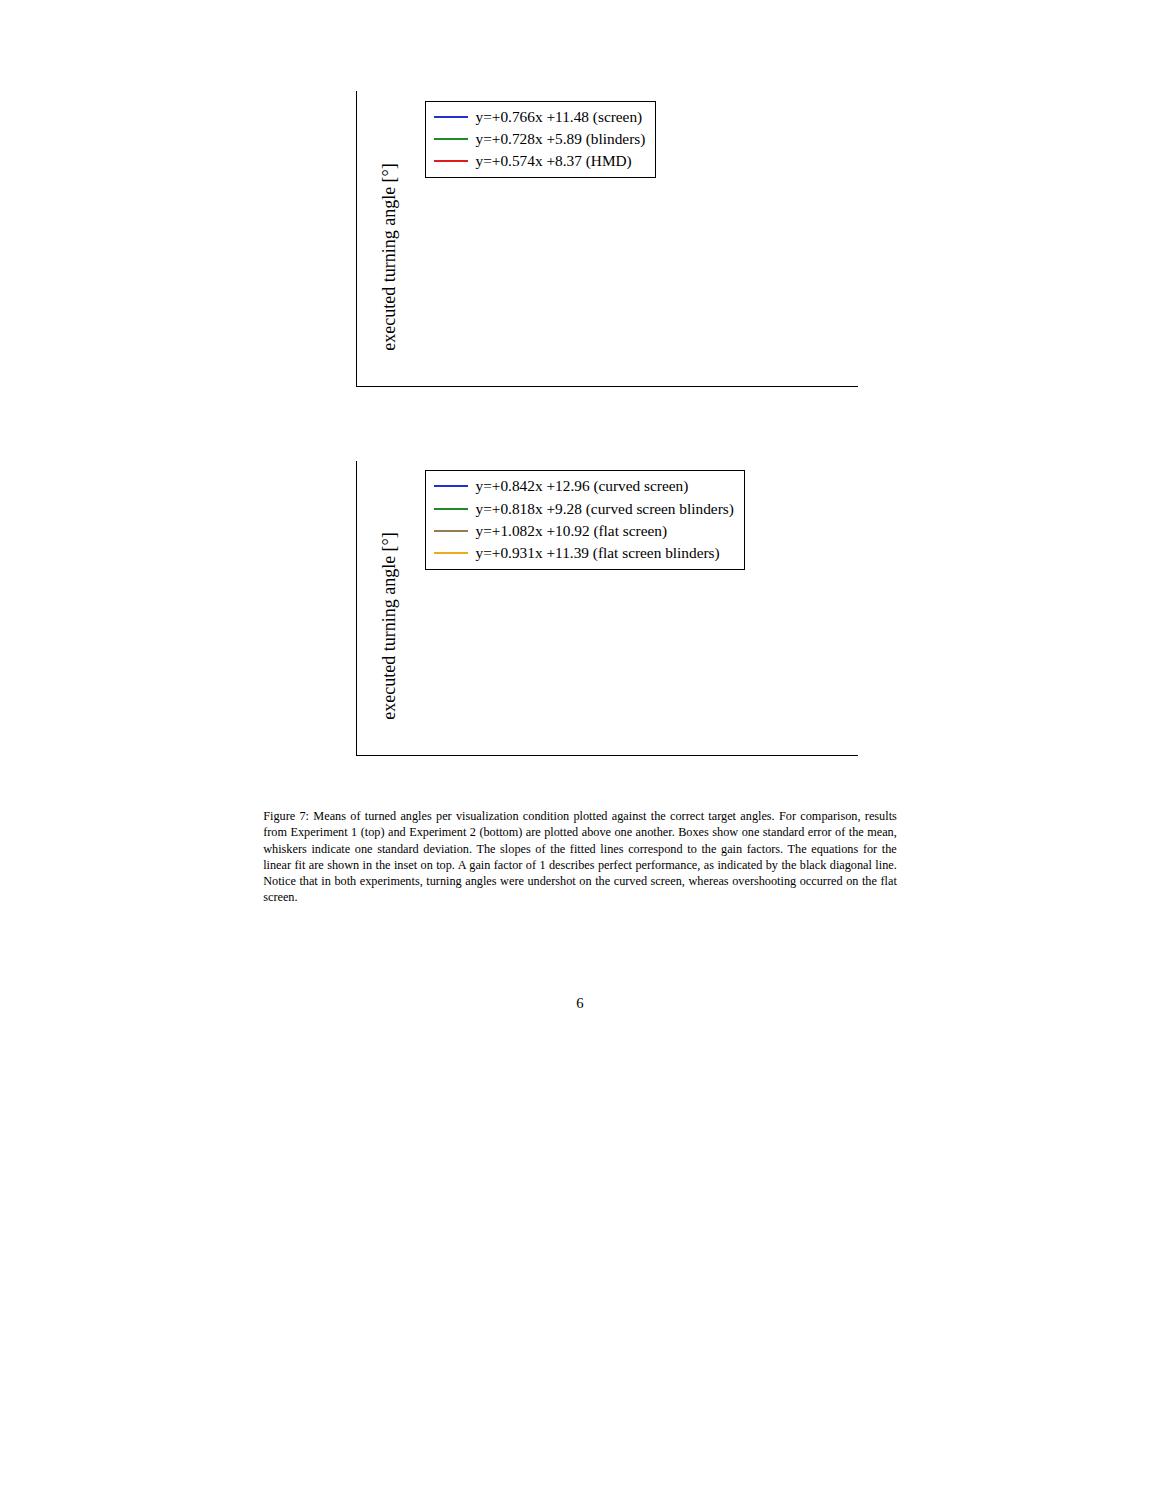executed turning angle [°]
y=+0.766x +11.48 (screen)
y=+0.728x +5.89 (blinders)
y=+0.574x +8.37 (HMD)
executed turning angle [°]
y=+0.842x +12.96 (curved screen)
y=+0.818x +9.28 (curved screen blinders)
y=+1.082x +10.92 (flat screen)
y=+0.931x +11.39 (flat screen blinders)
Figure 7: Means of turned angles per visualization condition plotted against the correct target angles. For comparison, results from Experiment 1 (top) and Experiment 2 (bottom) are plotted above one another. Boxes show one standard error of the mean, whiskers indicate one standard deviation. The slopes of the fitted lines correspond to the gain factors. The equations for the linear fit are shown in the inset on top. A gain factor of 1 describes perfect performance, as indicated by the black diagonal line. Notice that in both experiments, turning angles were undershot on the curved screen, whereas overshooting occurred on the flat screen.
6